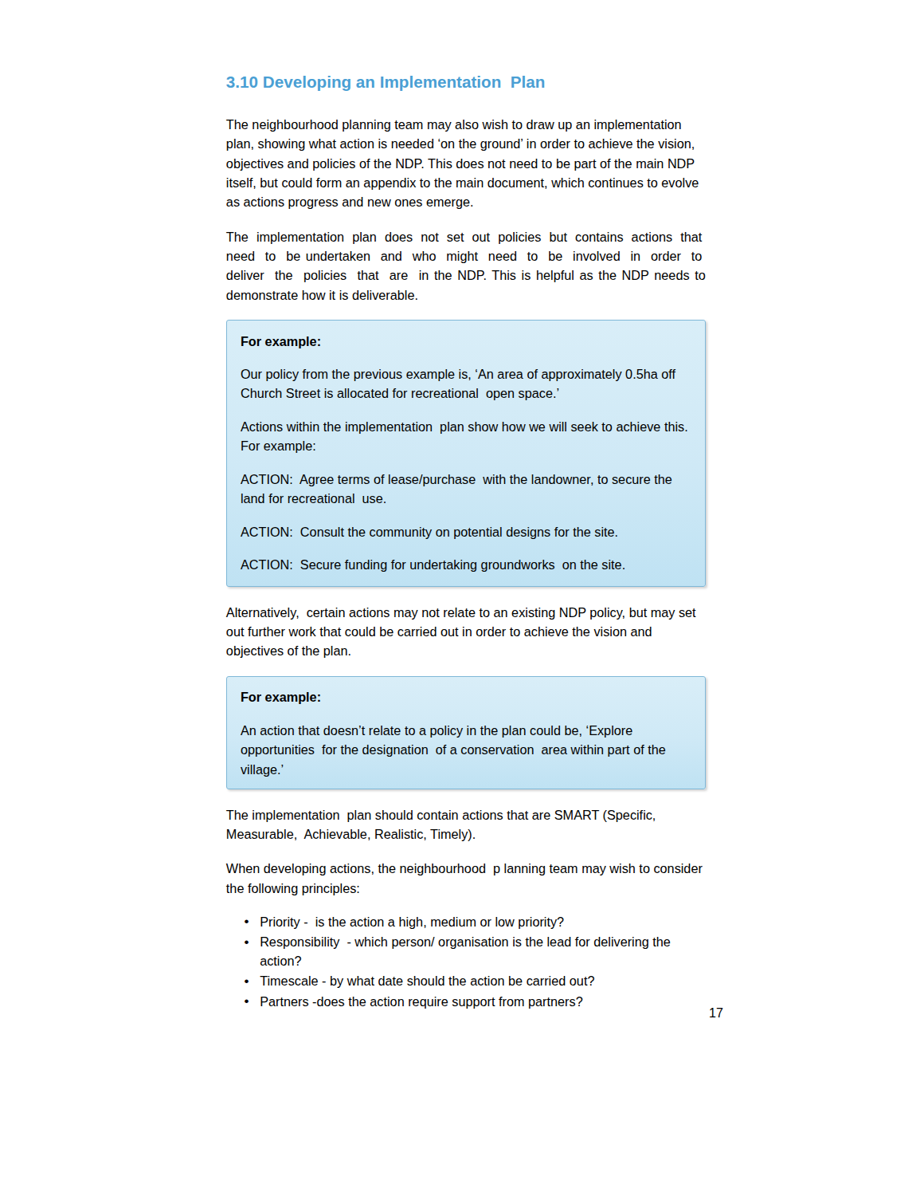3.10 Developing an Implementation Plan
The neighbourhood planning team may also wish to draw up an implementation plan, showing what action is needed ‘on the ground’ in order to achieve the vision, objectives and policies of the NDP. This does not need to be part of the main NDP itself, but could form an appendix to the main document, which continues to evolve as actions progress and new ones emerge.
The implementation plan does not set out policies but contains actions that need to be undertaken and who might need to be involved in order to deliver the policies that are in the NDP. This is helpful as the NDP needs to demonstrate how it is deliverable.
For example:
Our policy from the previous example is, ‘An area of approximately 0.5ha off Church Street is allocated for recreational open space.’
Actions within the implementation plan show how we will seek to achieve this. For example:
ACTION: Agree terms of lease/purchase with the landowner, to secure the land for recreational use.
ACTION: Consult the community on potential designs for the site.
ACTION: Secure funding for undertaking groundworks on the site.
Alternatively, certain actions may not relate to an existing NDP policy, but may set out further work that could be carried out in order to achieve the vision and objectives of the plan.
For example:
An action that doesn’t relate to a policy in the plan could be, ‘Explore opportunities for the designation of a conservation area within part of the village.’
The implementation plan should contain actions that are SMART (Specific, Measurable, Achievable, Realistic, Timely).
When developing actions, the neighbourhood p lanning team may wish to consider the following principles:
Priority - is the action a high, medium or low priority?
Responsibility - which person/ organisation is the lead for delivering the action?
Timescale - by what date should the action be carried out?
Partners -does the action require support from partners?
17